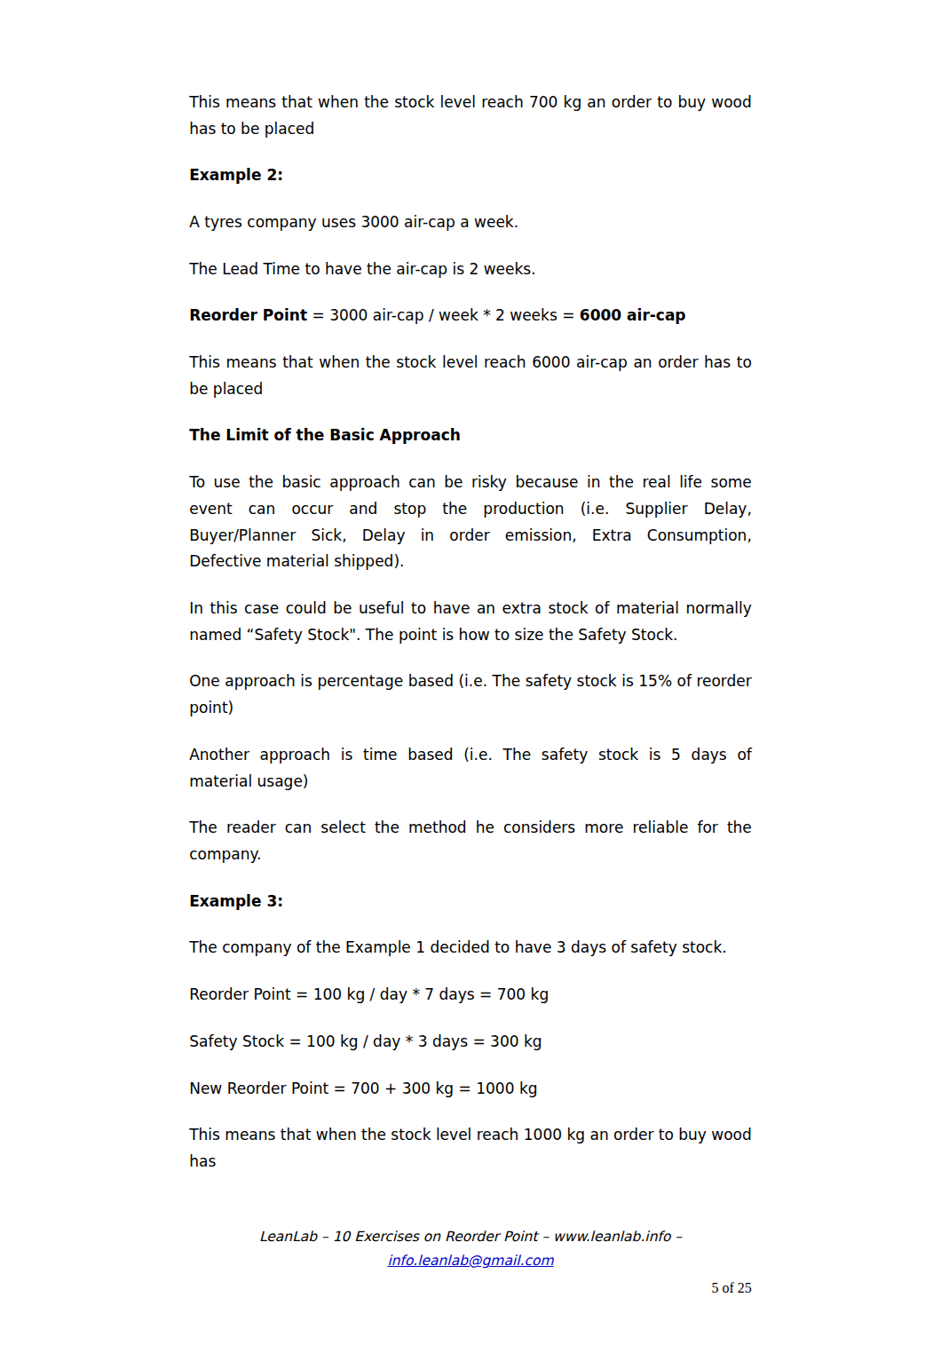This means that when the stock level reach 700 kg an order to buy wood has to be placed
Example 2:
A tyres company uses 3000 air-cap a week.
The Lead Time to have the air-cap is 2 weeks.
Reorder Point = 3000 air-cap / week * 2 weeks = 6000 air-cap
This means that when the stock level reach 6000 air-cap an order has to be placed
The Limit of the Basic Approach
To use the basic approach can be risky because in the real life some event can occur and stop the production (i.e. Supplier Delay, Buyer/Planner Sick, Delay in order emission, Extra Consumption, Defective material shipped).
In this case could be useful to have an extra stock of material normally named “Safety Stock". The point is how to size the Safety Stock.
One approach is percentage based (i.e. The safety stock is 15% of reorder point)
Another approach is time based (i.e. The safety stock is 5 days of material usage)
The reader can select the method he considers more reliable for the company.
Example 3:
The company of the Example 1 decided to have 3 days of safety stock.
Reorder Point = 100 kg / day * 7 days = 700 kg
Safety Stock = 100 kg / day * 3 days = 300 kg
New Reorder Point = 700 + 300 kg = 1000 kg
This means that when the stock level reach 1000 kg an order to buy wood has
LeanLab – 10 Exercises on Reorder Point – www.leanlab.info – info.leanlab@gmail.com
5 of 25